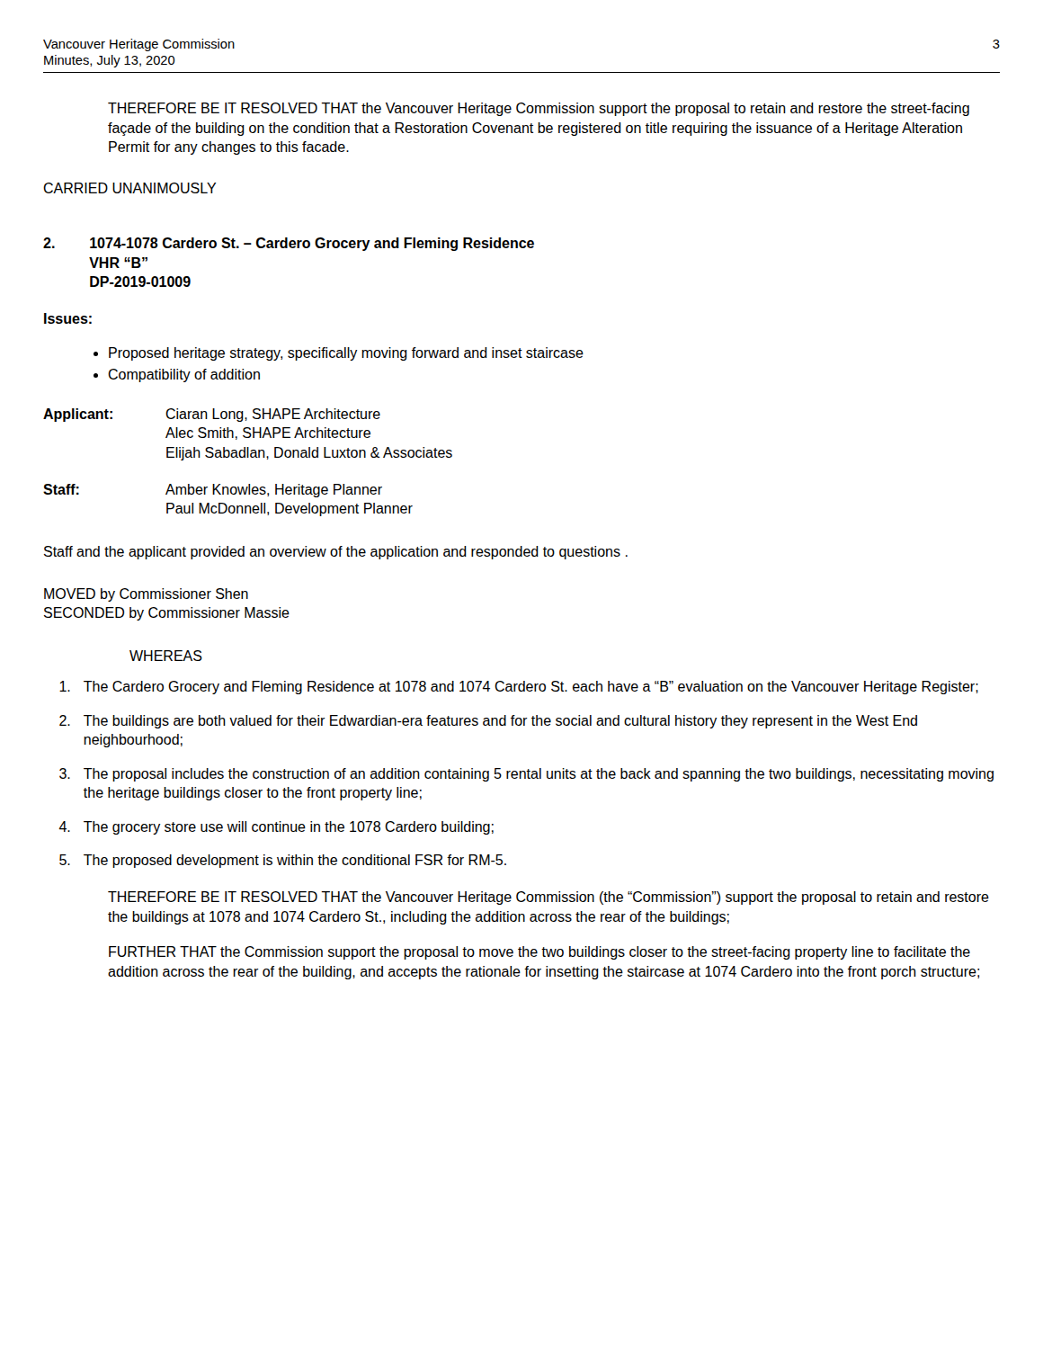Vancouver Heritage Commission
Minutes, July 13, 2020
3
THEREFORE BE IT RESOLVED THAT the Vancouver Heritage Commission support the proposal to retain and restore the street-facing façade of the building on the condition that a Restoration Covenant be registered on title requiring the issuance of a Heritage Alteration Permit for any changes to this facade.
CARRIED UNANIMOUSLY
2.
1074-1078 Cardero St. – Cardero Grocery and Fleming Residence
VHR “B”
DP-2019-01009
Issues:
Proposed heritage strategy, specifically moving forward and inset staircase
Compatibility of addition
Applicant:
Ciaran Long, SHAPE Architecture
Alec Smith, SHAPE Architecture
Elijah Sabadlan, Donald Luxton & Associates
Staff:
Amber Knowles, Heritage Planner
Paul McDonnell, Development Planner
Staff and the applicant provided an overview of the application and responded to questions .
MOVED by Commissioner Shen
SECONDED by Commissioner Massie
WHEREAS
The Cardero Grocery and Fleming Residence at 1078 and 1074 Cardero St. each have a “B” evaluation on the Vancouver Heritage Register;
The buildings are both valued for their Edwardian-era features and for the social and cultural history they represent in the West End neighbourhood;
The proposal includes the construction of an addition containing 5 rental units at the back and spanning the two buildings, necessitating moving the heritage buildings closer to the front property line;
The grocery store use will continue in the 1078 Cardero building;
The proposed development is within the conditional FSR for RM-5.
THEREFORE BE IT RESOLVED THAT the Vancouver Heritage Commission (the “Commission”) support the proposal to retain and restore the buildings at 1078 and 1074 Cardero St., including the addition across the rear of the buildings;
FURTHER THAT the Commission support the proposal to move the two buildings closer to the street-facing property line to facilitate the addition across the rear of the building, and accepts the rationale for insetting the staircase at 1074 Cardero into the front porch structure;